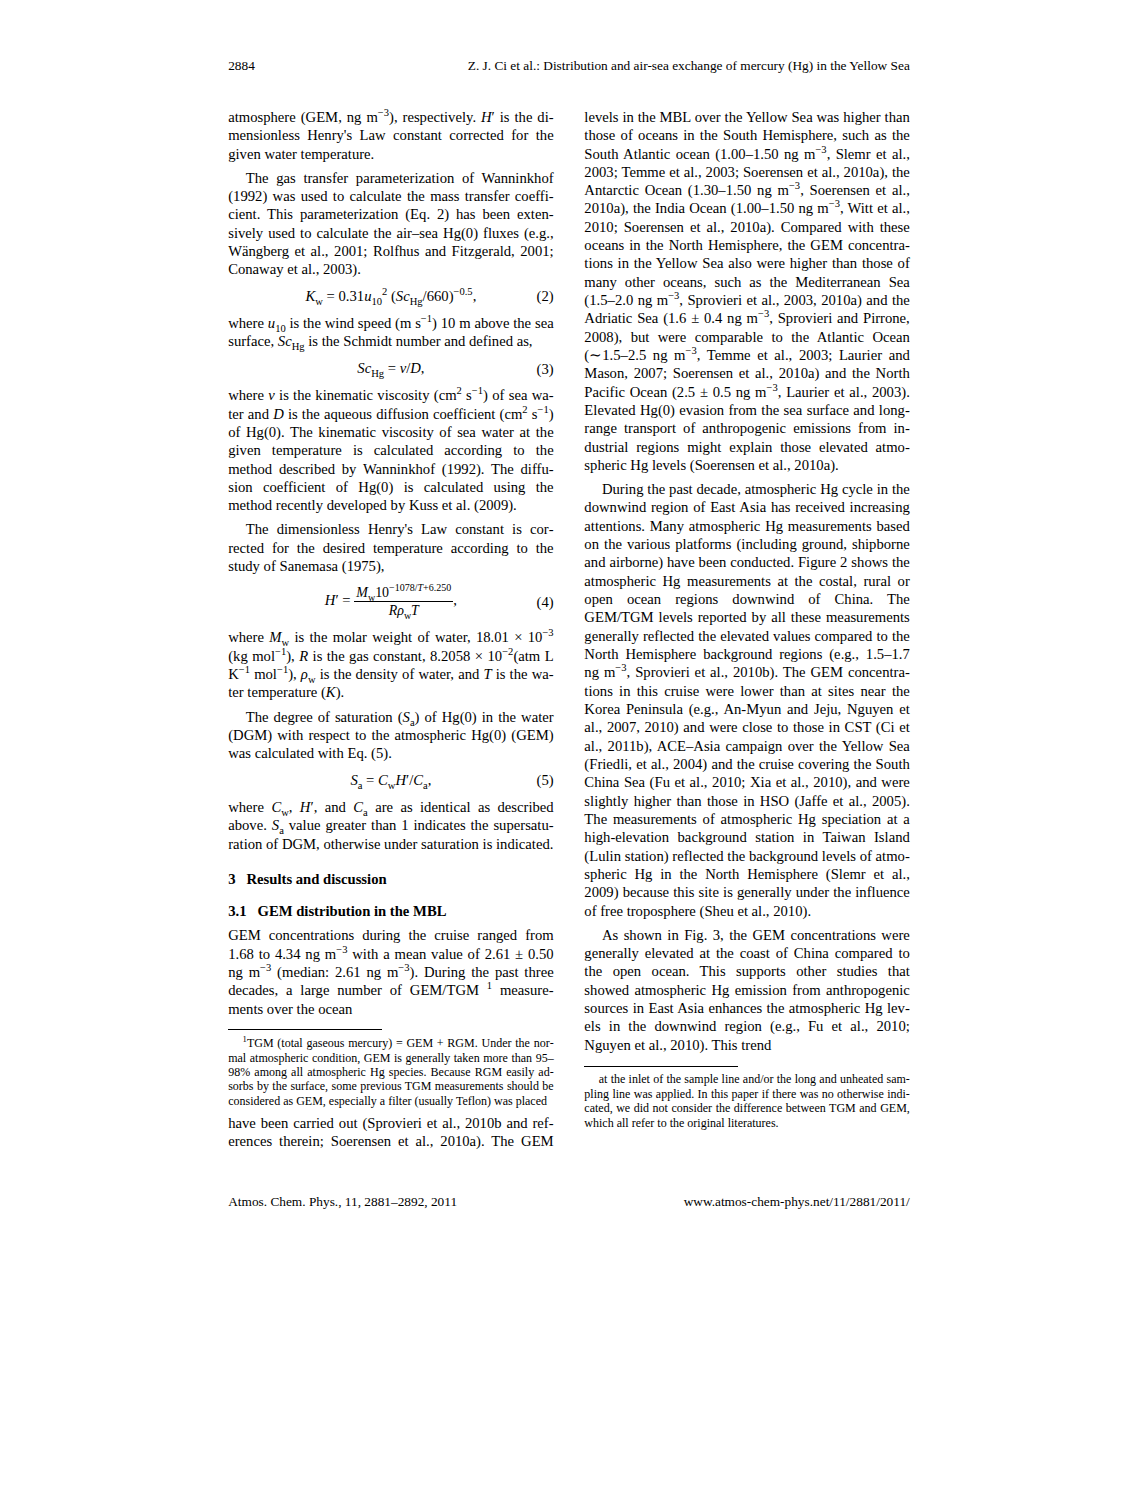2884 Z. J. Ci et al.: Distribution and air-sea exchange of mercury (Hg) in the Yellow Sea
atmosphere (GEM, ng m−3), respectively. H′ is the dimensionless Henry's Law constant corrected for the given water temperature.
The gas transfer parameterization of Wanninkhof (1992) was used to calculate the mass transfer coefficient. This parameterization (Eq. 2) has been extensively used to calculate the air–sea Hg(0) fluxes (e.g., Wängberg et al., 2001; Rolfhus and Fitzgerald, 2001; Conaway et al., 2003).
Kw = 0.31u102 (ScHg/660)−0.5, (2)
where u10 is the wind speed (m s−1) 10 m above the sea surface, ScHg is the Schmidt number and defined as,
ScHg = v/D, (3)
where v is the kinematic viscosity (cm2 s−1) of sea water and D is the aqueous diffusion coefficient (cm2 s−1) of Hg(0). The kinematic viscosity of sea water at the given temperature is calculated according to the method described by Wanninkhof (1992). The diffusion coefficient of Hg(0) is calculated using the method recently developed by Kuss et al. (2009).
The dimensionless Henry's Law constant is corrected for the desired temperature according to the study of Sanemasa (1975),
H′ = Mw10−1078/T+6.250 RρwT, (4)
where Mw is the molar weight of water, 18.01 × 10−3 (kg mol−1), R is the gas constant, 8.2058 × 10−2(atm L K−1 mol−1), ρw is the density of water, and T is the water temperature (K).
The degree of saturation (Sa) of Hg(0) in the water (DGM) with respect to the atmospheric Hg(0) (GEM) was calculated with Eq. (5).
Sa = CwH′/Ca, (5)
where Cw, H′, and Ca are as identical as described above. Sa value greater than 1 indicates the supersaturation of DGM, otherwise under saturation is indicated.
3 Results and discussion
3.1 GEM distribution in the MBL
GEM concentrations during the cruise ranged from 1.68 to 4.34 ng m−3 with a mean value of 2.61 ± 0.50 ng m−3 (median: 2.61 ng m−3). During the past three decades, a large number of GEM/TGM 1 measurements over the ocean
1TGM (total gaseous mercury) = GEM + RGM. Under the normal atmospheric condition, GEM is generally taken more than 95–98% among all atmospheric Hg species. Because RGM easily adsorbs by the surface, some previous TGM measurements should be considered as GEM, especially a filter (usually Teflon) was placed
have been carried out (Sprovieri et al., 2010b and references therein; Soerensen et al., 2010a). The GEM levels in the MBL over the Yellow Sea was higher than those of oceans in the South Hemisphere, such as the South Atlantic ocean (1.00–1.50 ng m−3, Slemr et al., 2003; Temme et al., 2003; Soerensen et al., 2010a), the Antarctic Ocean (1.30–1.50 ng m−3, Soerensen et al., 2010a), the India Ocean (1.00–1.50 ng m−3, Witt et al., 2010; Soerensen et al., 2010a). Compared with these oceans in the North Hemisphere, the GEM concentrations in the Yellow Sea also were higher than those of many other oceans, such as the Mediterranean Sea (1.5–2.0 ng m−3, Sprovieri et al., 2003, 2010a) and the Adriatic Sea (1.6 ± 0.4 ng m−3, Sprovieri and Pirrone, 2008), but were comparable to the Atlantic Ocean (∼1.5–2.5 ng m−3, Temme et al., 2003; Laurier and Mason, 2007; Soerensen et al., 2010a) and the North Pacific Ocean (2.5 ± 0.5 ng m−3, Laurier et al., 2003). Elevated Hg(0) evasion from the sea surface and long-range transport of anthropogenic emissions from industrial regions might explain those elevated atmospheric Hg levels (Soerensen et al., 2010a).
During the past decade, atmospheric Hg cycle in the downwind region of East Asia has received increasing attentions. Many atmospheric Hg measurements based on the various platforms (including ground, shipborne and airborne) have been conducted. Figure 2 shows the atmospheric Hg measurements at the costal, rural or open ocean regions downwind of China. The GEM/TGM levels reported by all these measurements generally reflected the elevated values compared to the North Hemisphere background regions (e.g., 1.5–1.7 ng m−3, Sprovieri et al., 2010b). The GEM concentrations in this cruise were lower than at sites near the Korea Peninsula (e.g., An-Myun and Jeju, Nguyen et al., 2007, 2010) and were close to those in CST (Ci et al., 2011b), ACE–Asia campaign over the Yellow Sea (Friedli, et al., 2004) and the cruise covering the South China Sea (Fu et al., 2010; Xia et al., 2010), and were slightly higher than those in HSO (Jaffe et al., 2005). The measurements of atmospheric Hg speciation at a high-elevation background station in Taiwan Island (Lulin station) reflected the background levels of atmospheric Hg in the North Hemisphere (Slemr et al., 2009) because this site is generally under the influence of free troposphere (Sheu et al., 2010).
As shown in Fig. 3, the GEM concentrations were generally elevated at the coast of China compared to the open ocean. This supports other studies that showed atmospheric Hg emission from anthropogenic sources in East Asia enhances the atmospheric Hg levels in the downwind region (e.g., Fu et al., 2010; Nguyen et al., 2010). This trend
at the inlet of the sample line and/or the long and unheated sampling line was applied. In this paper if there was no otherwise indicated, we did not consider the difference between TGM and GEM, which all refer to the original literatures.
Atmos. Chem. Phys., 11, 2881–2892, 2011 www.atmos-chem-phys.net/11/2881/2011/